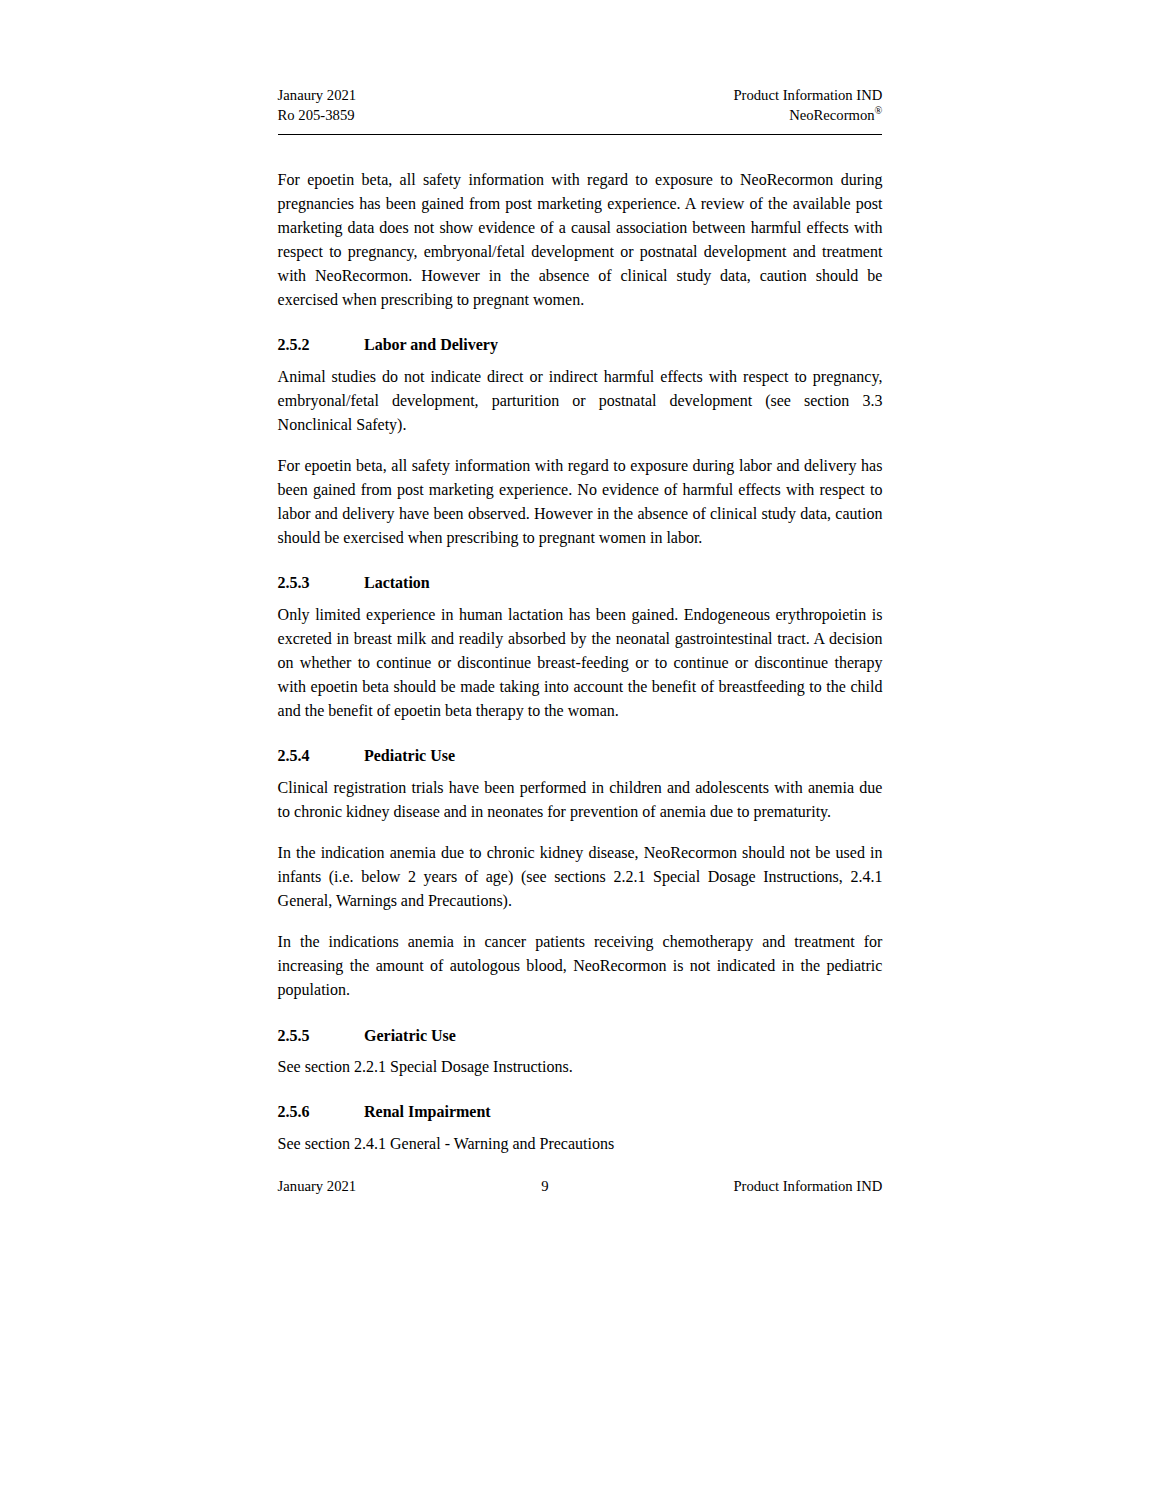Janaury 2021
Ro 205-3859
Product Information IND
NeoRecormon®
For epoetin beta, all safety information with regard to exposure to NeoRecormon during pregnancies has been gained from post marketing experience. A review of the available post marketing data does not show evidence of a causal association between harmful effects with respect to pregnancy, embryonal/fetal development or postnatal development and treatment with NeoRecormon. However in the absence of clinical study data, caution should be exercised when prescribing to pregnant women.
2.5.2 Labor and Delivery
Animal studies do not indicate direct or indirect harmful effects with respect to pregnancy, embryonal/fetal development, parturition or postnatal development (see section 3.3 Nonclinical Safety).
For epoetin beta, all safety information with regard to exposure during labor and delivery has been gained from post marketing experience. No evidence of harmful effects with respect to labor and delivery have been observed. However in the absence of clinical study data, caution should be exercised when prescribing to pregnant women in labor.
2.5.3 Lactation
Only limited experience in human lactation has been gained. Endogeneous erythropoietin is excreted in breast milk and readily absorbed by the neonatal gastrointestinal tract. A decision on whether to continue or discontinue breast-feeding or to continue or discontinue therapy with epoetin beta should be made taking into account the benefit of breastfeeding to the child and the benefit of epoetin beta therapy to the woman.
2.5.4 Pediatric Use
Clinical registration trials have been performed in children and adolescents with anemia due to chronic kidney disease and in neonates for prevention of anemia due to prematurity.
In the indication anemia due to chronic kidney disease, NeoRecormon should not be used in infants (i.e. below 2 years of age) (see sections 2.2.1 Special Dosage Instructions, 2.4.1 General, Warnings and Precautions).
In the indications anemia in cancer patients receiving chemotherapy and treatment for increasing the amount of autologous blood, NeoRecormon is not indicated in the pediatric population.
2.5.5 Geriatric Use
See section 2.2.1 Special Dosage Instructions.
2.5.6 Renal Impairment
See section 2.4.1 General - Warning and Precautions
January 2021
9
Product Information IND